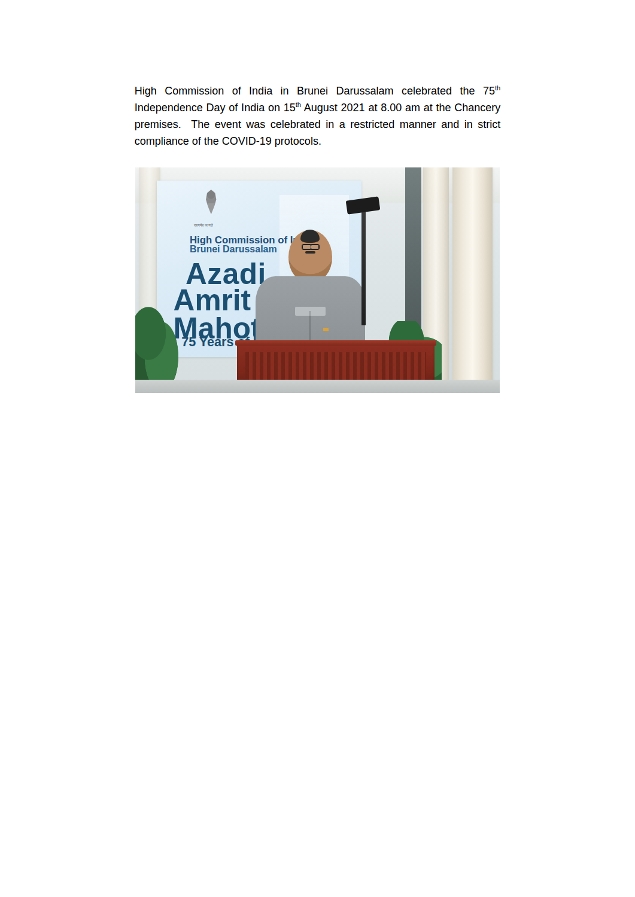High Commission of India in Brunei Darussalam celebrated the 75th Independence Day of India on 15th August 2021 at 8.00 am at the Chancery premises. The event was celebrated in a restricted manner and in strict compliance of the COVID-19 protocols.
सत्यमेव जयते
High Commission of India
Brunei Darussalam
Azadi
Amrit Mahotsav
75 Years of Independence